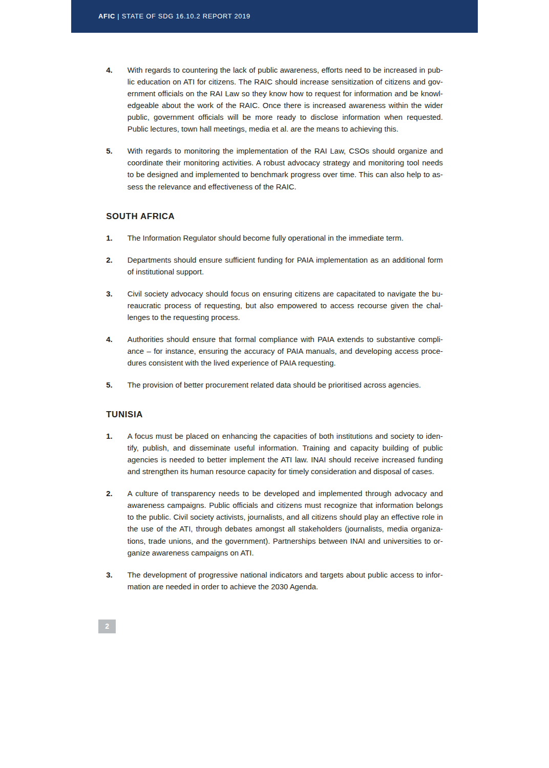AFIC | STATE OF SDG 16.10.2 REPORT 2019
4. With regards to countering the lack of public awareness, efforts need to be increased in public education on ATI for citizens. The RAIC should increase sensitization of citizens and government officials on the RAI Law so they know how to request for information and be knowledgeable about the work of the RAIC. Once there is increased awareness within the wider public, government officials will be more ready to disclose information when requested. Public lectures, town hall meetings, media et al. are the means to achieving this.
5. With regards to monitoring the implementation of the RAI Law, CSOs should organize and coordinate their monitoring activities. A robust advocacy strategy and monitoring tool needs to be designed and implemented to benchmark progress over time. This can also help to assess the relevance and effectiveness of the RAIC.
South Africa
1. The Information Regulator should become fully operational in the immediate term.
2. Departments should ensure sufficient funding for PAIA implementation as an additional form of institutional support.
3. Civil society advocacy should focus on ensuring citizens are capacitated to navigate the bureaucratic process of requesting, but also empowered to access recourse given the challenges to the requesting process.
4. Authorities should ensure that formal compliance with PAIA extends to substantive compliance – for instance, ensuring the accuracy of PAIA manuals, and developing access procedures consistent with the lived experience of PAIA requesting.
5. The provision of better procurement related data should be prioritised across agencies.
Tunisia
1. A focus must be placed on enhancing the capacities of both institutions and society to identify, publish, and disseminate useful information. Training and capacity building of public agencies is needed to better implement the ATI law. INAI should receive increased funding and strengthen its human resource capacity for timely consideration and disposal of cases.
2. A culture of transparency needs to be developed and implemented through advocacy and awareness campaigns. Public officials and citizens must recognize that information belongs to the public. Civil society activists, journalists, and all citizens should play an effective role in the use of the ATI, through debates amongst all stakeholders (journalists, media organizations, trade unions, and the government). Partnerships between INAI and universities to organize awareness campaigns on ATI.
3. The development of progressive national indicators and targets about public access to information are needed in order to achieve the 2030 Agenda.
2